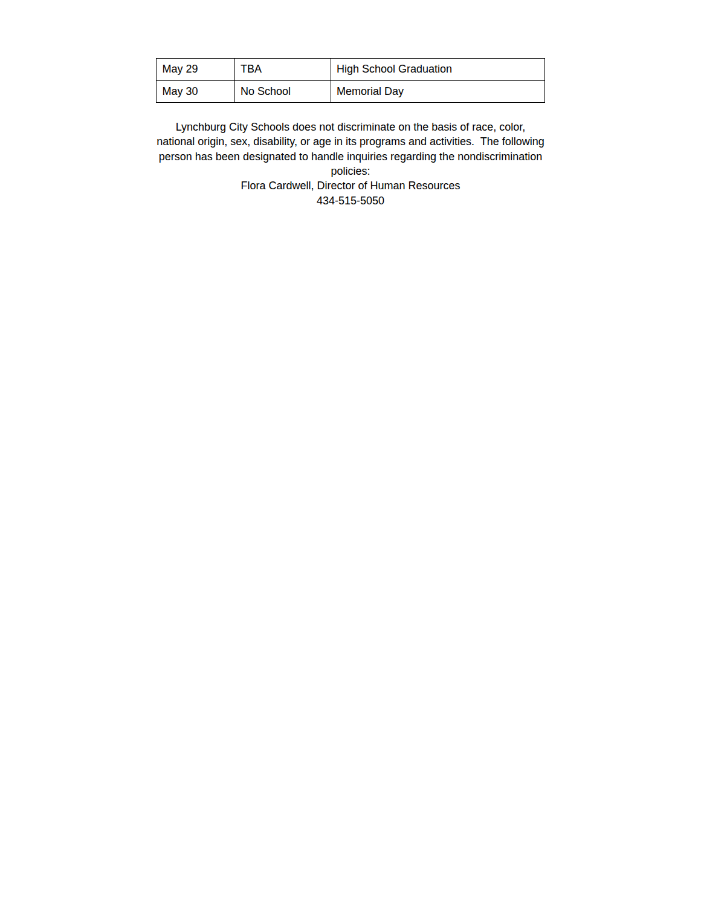| May 29 | TBA | High School Graduation |
| May 30 | No School | Memorial Day |
Lynchburg City Schools does not discriminate on the basis of race, color, national origin, sex, disability, or age in its programs and activities. The following person has been designated to handle inquiries regarding the nondiscrimination policies:
Flora Cardwell, Director of Human Resources
434-515-5050